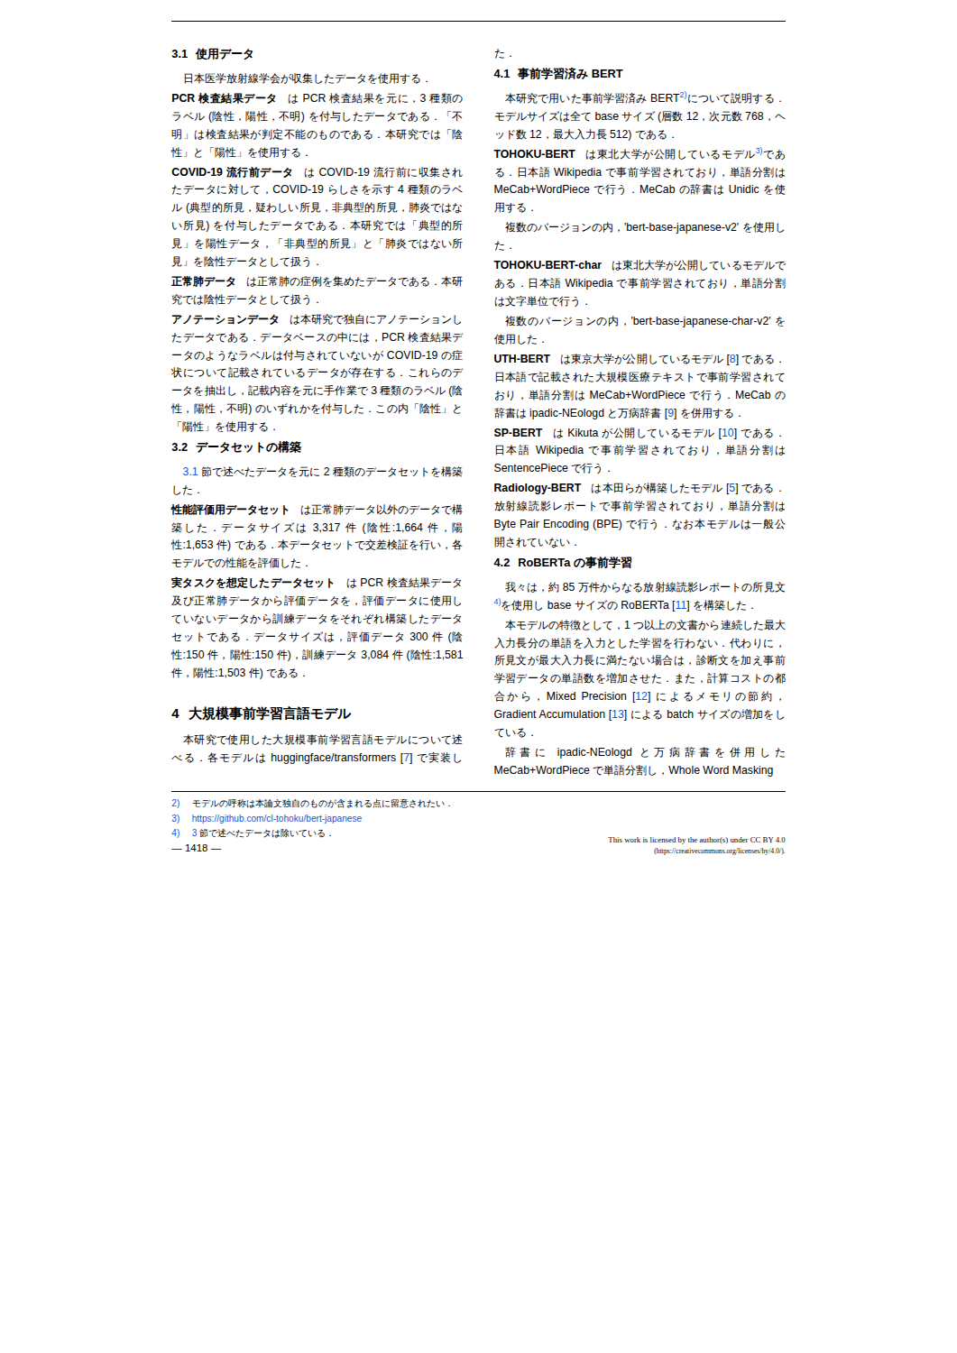3.1使用データ
日本医学放射線学会が収集したデータを使用する．
PCR 検査結果データ は PCR 検査結果を元に，3 種類のラベル (陰性，陽性，不明) を付与したデータである．「不明」は検査結果が判定不能のものである．本研究では「陰性」と「陽性」を使用する．
COVID-19 流行前データ は COVID-19 流行前に収集されたデータに対して，COVID-19 らしさを示す 4 種類のラベル (典型的所見，疑わしい所見，非典型的所見，肺炎ではない所見) を付与したデータである．本研究では「典型的所見」を陽性データ，「非典型的所見」と「肺炎ではない所見」を陰性データとして扱う．
正常肺データ は正常肺の症例を集めたデータである．本研究では陰性データとして扱う．
アノテーションデータ は本研究で独自にアノテーションしたデータである．データベースの中には，PCR 検査結果データのようなラベルは付与されていないが COVID-19 の症状について記載されているデータが存在する．これらのデータを抽出し，記載内容を元に手作業で 3 種類のラベル (陰性，陽性，不明) のいずれかを付与した．この内「陰性」と「陽性」を使用する．
3.2データセットの構築
3.1 節で述べたデータを元に 2 種類のデータセットを構築した．
性能評価用データセット は正常肺データ以外のデータで構築した．データサイズは 3,317 件 (陰性:1,664 件，陽性:1,653 件) である．本データセットで交差検証を行い，各モデルでの性能を評価した．
実タスクを想定したデータセット は PCR 検査結果データ及び正常肺データから評価データを，評価データに使用していないデータから訓練データをそれぞれ構築したデータセットである．データサイズは，評価データ 300 件 (陰性:150 件，陽性:150 件)，訓練データ 3,084 件 (陰性:1,581 件，陽性:1,503 件) である．
4大規模事前学習言語モデル
本研究で使用した大規模事前学習言語モデルについて述べる．各モデルは huggingface/transformers [7] で実装した．
4.1事前学習済み BERT
本研究で用いた事前学習済み BERT2)について説明する．モデルサイズは全て base サイズ (層数 12，次元数 768，ヘッド数 12，最大入力長 512) である．
TOHOKU-BERT は東北大学が公開しているモデル3)である．日本語 Wikipedia で事前学習されており，単語分割は MeCab+WordPiece で行う．MeCab の辞書は Unidic を使用する．
複数のバージョンの内，'bert-base-japanese-v2' を使用した．
TOHOKU-BERT-char は東北大学が公開しているモデルである．日本語 Wikipedia で事前学習されており，単語分割は文字単位で行う．
複数のバージョンの内，'bert-base-japanese-char-v2' を使用した．
UTH-BERT は東京大学が公開しているモデル [8] である．日本語で記載された大規模医療テキストで事前学習されており，単語分割は MeCab+WordPiece で行う．MeCab の辞書は ipadic-NEologd と万病辞書 [9] を併用する．
SP-BERT は Kikuta が公開しているモデル [10] である．日本語 Wikipedia で事前学習されており，単語分割は SentencePiece で行う．
Radiology-BERT は本田らが構築したモデル [5] である．放射線読影レポートで事前学習されており，単語分割は Byte Pair Encoding (BPE) で行う．なお本モデルは一般公開されていない．
4.2 RoBERTa の事前学習
我々は，約 85 万件からなる放射線読影レポートの所見文4)を使用し base サイズの RoBERTa [11] を構築した．
本モデルの特徴として，1 つ以上の文書から連続した最大入力長分の単語を入力とした学習を行わない．代わりに，所見文が最大入力長に満たない場合は，診断文を加え事前学習データの単語数を増加させた．また，計算コストの都合から，Mixed Precision [12] によるメモリの節約，Gradient Accumulation [13] による batch サイズの増加をしている．
辞書に ipadic-NEologd と万病辞書を併用した MeCab+WordPiece で単語分割し，Whole Word Masking
2)
モデルの呼称は本論文独自のものが含まれる点に留意されたい．
3)
https://github.com/cl-tohoku/bert-japanese
4)
3 節で述べたデータは除いている．
— 1418 —
This work is licensed by the author(s) under CC BY 4.0
(https://creativecommons.org/licenses/by/4.0/).